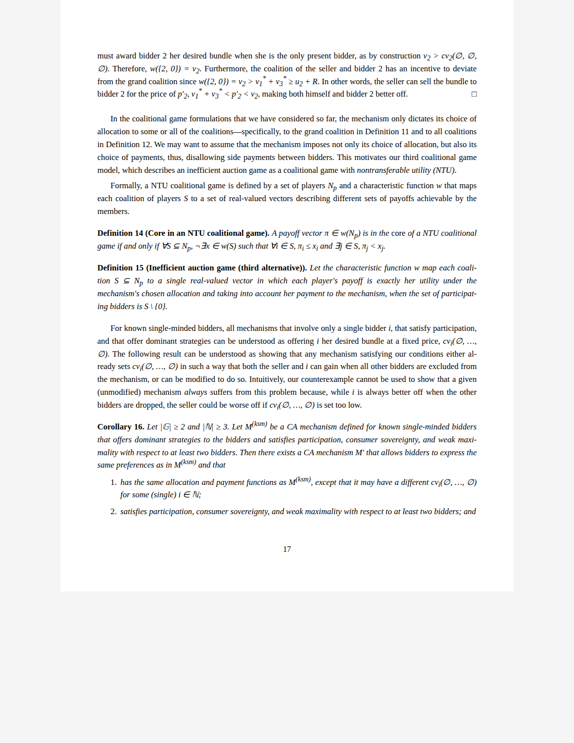must award bidder 2 her desired bundle when she is the only present bidder, as by construction v2 > cv2(∅, ∅, ∅). Therefore, w({2, 0}) = v2. Furthermore, the coalition of the seller and bidder 2 has an incentive to deviate from the grand coalition since w({2, 0}) = v2 > v1* + v3* ≥ u2 + R. In other words, the seller can sell the bundle to bidder 2 for the price of p′2, v1* + v3* < p′2 < v2, making both himself and bidder 2 better off. □
In the coalitional game formulations that we have considered so far, the mechanism only dictates its choice of allocation to some or all of the coalitions—specifically, to the grand coalition in Definition 11 and to all coalitions in Definition 12. We may want to assume that the mechanism imposes not only its choice of allocation, but also its choice of payments, thus, disallowing side payments between bidders. This motivates our third coalitional game model, which describes an inefficient auction game as a coalitional game with nontransferable utility (NTU).
Formally, a NTU coalitional game is defined by a set of players Np and a characteristic function w that maps each coalition of players S to a set of real-valued vectors describing different sets of payoffs achievable by the members.
Definition 14 (Core in an NTU coalitional game). A payoff vector π ∈ w(Np) is in the core of a NTU coalitional game if and only if ∀S ⊆ Np, ¬∃x ∈ w(S) such that ∀i ∈ S, πi ≤ xi and ∃j ∈ S, πj < xj.
Definition 15 (Inefficient auction game (third alternative)). Let the characteristic function w map each coalition S ⊆ Np to a single real-valued vector in which each player's payoff is exactly her utility under the mechanism's chosen allocation and taking into account her payment to the mechanism, when the set of participating bidders is S \ {0}.
For known single-minded bidders, all mechanisms that involve only a single bidder i, that satisfy participation, and that offer dominant strategies can be understood as offering i her desired bundle at a fixed price, cvi(∅, …, ∅). The following result can be understood as showing that any mechanism satisfying our conditions either already sets cvi(∅, …, ∅) in such a way that both the seller and i can gain when all other bidders are excluded from the mechanism, or can be modified to do so. Intuitively, our counterexample cannot be used to show that a given (unmodified) mechanism always suffers from this problem because, while i is always better off when the other bidders are dropped, the seller could be worse off if cvi(∅, …, ∅) is set too low.
Corollary 16. Let |𝔾| ≥ 2 and |ℕ| ≥ 3. Let M(ksm) be a CA mechanism defined for known single-minded bidders that offers dominant strategies to the bidders and satisfies participation, consumer sovereignty, and weak maximality with respect to at least two bidders. Then there exists a CA mechanism M′ that allows bidders to express the same preferences as in M(ksm) and that
has the same allocation and payment functions as M(ksm), except that it may have a different cvi(∅, …, ∅) for some (single) i ∈ ℕ;
satisfies participation, consumer sovereignty, and weak maximality with respect to at least two bidders; and
17